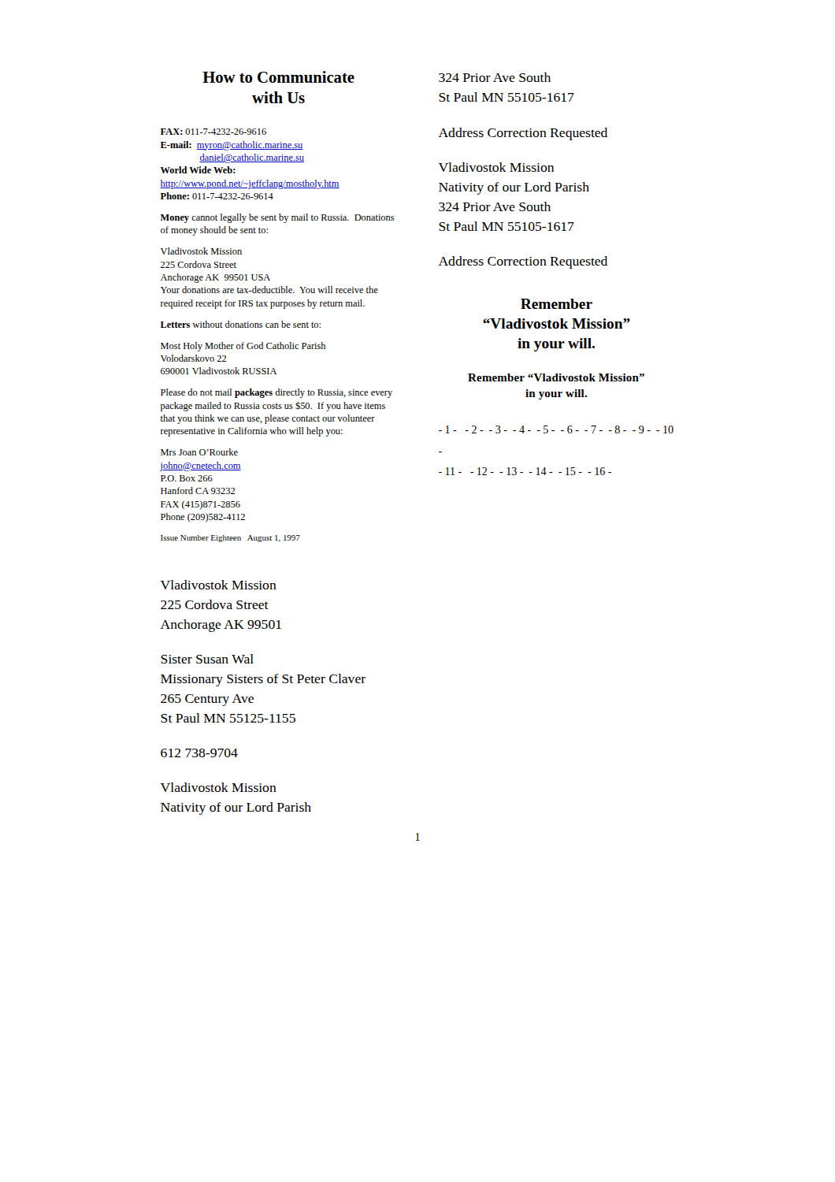How to Communicate
with Us
FAX: 011-7-4232-26-9616
E-mail: myron@catholic.marine.su
daniel@catholic.marine.su
World Wide Web:
http://www.pond.net/~jeffclang/mostholy.htm
Phone: 011-7-4232-26-9614
Money cannot legally be sent by mail to Russia. Donations of money should be sent to:
Vladivostok Mission
225 Cordova Street
Anchorage AK 99501 USA
Your donations are tax-deductible. You will receive the required receipt for IRS tax purposes by return mail.
Letters without donations can be sent to:
Most Holy Mother of God Catholic Parish
Volodarskovo 22
690001 Vladivostok RUSSIA
Please do not mail packages directly to Russia, since every package mailed to Russia costs us $50. If you have items that you think we can use, please contact our volunteer representative in California who will help you:
Mrs Joan O’Rourke
johno@cnetech.com
P.O. Box 266
Hanford CA 93232
FAX (415)871-2856
Phone (209)582-4112
Issue Number Eighteen August 1, 1997
Vladivostok Mission
225 Cordova Street
Anchorage AK 99501
Sister Susan Wal
Missionary Sisters of St Peter Claver
265 Century Ave
St Paul MN 55125-1155
612 738-9704
Vladivostok Mission
Nativity of our Lord Parish
324 Prior Ave South
St Paul MN 55105-1617
Address Correction Requested
Vladivostok Mission
Nativity of our Lord Parish
324 Prior Ave South
St Paul MN 55105-1617
Address Correction Requested
Remember
“Vladivostok Mission”
in your will.
Remember “Vladivostok Mission”
in your will.
- 1 - - 2 - - 3 - - 4 - - 5 - - 6 - - 7 - - 8 - - 9 - - 10 -
- 11 - - 12 - - 13 - - 14 - - 15 - - 16 -
1